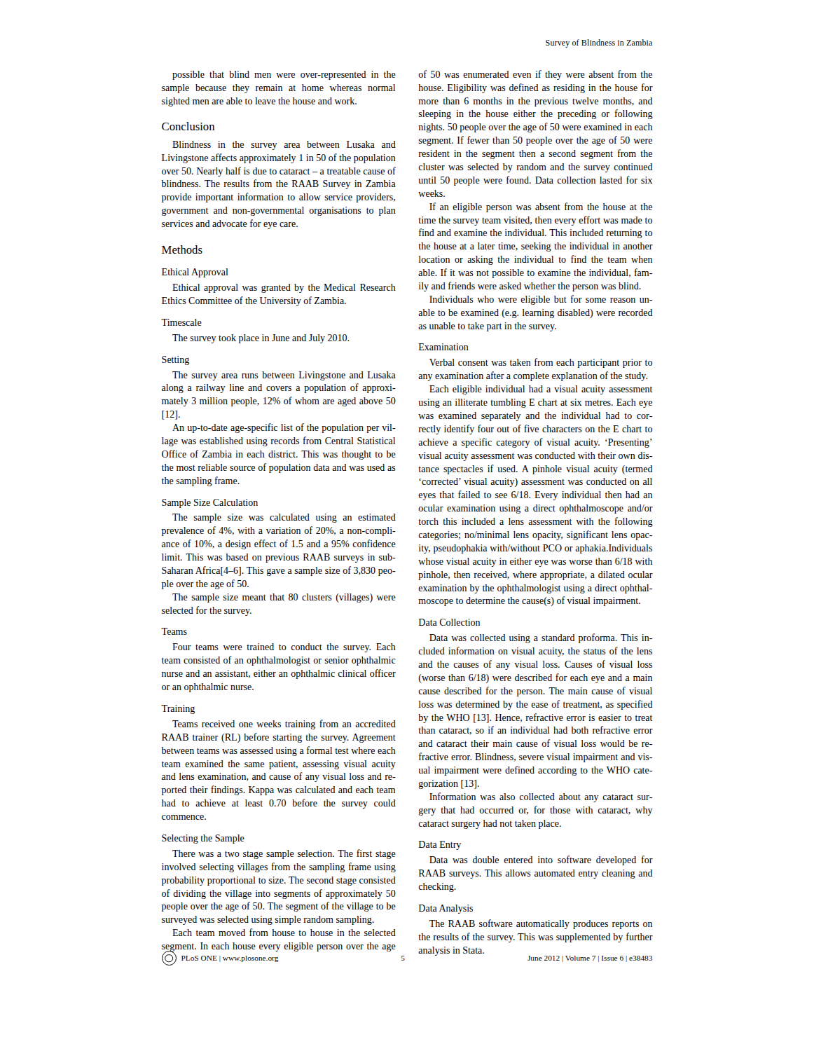Survey of Blindness in Zambia
possible that blind men were over-represented in the sample because they remain at home whereas normal sighted men are able to leave the house and work.
Conclusion
Blindness in the survey area between Lusaka and Livingstone affects approximately 1 in 50 of the population over 50. Nearly half is due to cataract – a treatable cause of blindness. The results from the RAAB Survey in Zambia provide important information to allow service providers, government and non-governmental organisations to plan services and advocate for eye care.
Methods
Ethical Approval
Ethical approval was granted by the Medical Research Ethics Committee of the University of Zambia.
Timescale
The survey took place in June and July 2010.
Setting
The survey area runs between Livingstone and Lusaka along a railway line and covers a population of approximately 3 million people, 12% of whom are aged above 50 [12].
An up-to-date age-specific list of the population per village was established using records from Central Statistical Office of Zambia in each district. This was thought to be the most reliable source of population data and was used as the sampling frame.
Sample Size Calculation
The sample size was calculated using an estimated prevalence of 4%, with a variation of 20%, a non-compliance of 10%, a design effect of 1.5 and a 95% confidence limit. This was based on previous RAAB surveys in sub-Saharan Africa[4–6]. This gave a sample size of 3,830 people over the age of 50.
The sample size meant that 80 clusters (villages) were selected for the survey.
Teams
Four teams were trained to conduct the survey. Each team consisted of an ophthalmologist or senior ophthalmic nurse and an assistant, either an ophthalmic clinical officer or an ophthalmic nurse.
Training
Teams received one weeks training from an accredited RAAB trainer (RL) before starting the survey. Agreement between teams was assessed using a formal test where each team examined the same patient, assessing visual acuity and lens examination, and cause of any visual loss and reported their findings. Kappa was calculated and each team had to achieve at least 0.70 before the survey could commence.
Selecting the Sample
There was a two stage sample selection. The first stage involved selecting villages from the sampling frame using probability proportional to size. The second stage consisted of dividing the village into segments of approximately 50 people over the age of 50. The segment of the village to be surveyed was selected using simple random sampling.
Each team moved from house to house in the selected segment. In each house every eligible person over the age of 50 was enumerated even if they were absent from the house. Eligibility was defined as residing in the house for more than 6 months in the previous twelve months, and sleeping in the house either the preceding or following nights. 50 people over the age of 50 were examined in each segment. If fewer than 50 people over the age of 50 were resident in the segment then a second segment from the cluster was selected by random and the survey continued until 50 people were found. Data collection lasted for six weeks.
If an eligible person was absent from the house at the time the survey team visited, then every effort was made to find and examine the individual. This included returning to the house at a later time, seeking the individual in another location or asking the individual to find the team when able. If it was not possible to examine the individual, family and friends were asked whether the person was blind.
Individuals who were eligible but for some reason unable to be examined (e.g. learning disabled) were recorded as unable to take part in the survey.
Examination
Verbal consent was taken from each participant prior to any examination after a complete explanation of the study.
Each eligible individual had a visual acuity assessment using an illiterate tumbling E chart at six metres. Each eye was examined separately and the individual had to correctly identify four out of five characters on the E chart to achieve a specific category of visual acuity. ‘Presenting’ visual acuity assessment was conducted with their own distance spectacles if used. A pinhole visual acuity (termed ‘corrected’ visual acuity) assessment was conducted on all eyes that failed to see 6/18. Every individual then had an ocular examination using a direct ophthalmoscope and/or torch this included a lens assessment with the following categories; no/minimal lens opacity, significant lens opacity, pseudophakia with/without PCO or aphakia.Individuals whose visual acuity in either eye was worse than 6/18 with pinhole, then received, where appropriate, a dilated ocular examination by the ophthalmologist using a direct ophthalmoscope to determine the cause(s) of visual impairment.
Data Collection
Data was collected using a standard proforma. This included information on visual acuity, the status of the lens and the causes of any visual loss. Causes of visual loss (worse than 6/18) were described for each eye and a main cause described for the person. The main cause of visual loss was determined by the ease of treatment, as specified by the WHO [13]. Hence, refractive error is easier to treat than cataract, so if an individual had both refractive error and cataract their main cause of visual loss would be refractive error. Blindness, severe visual impairment and visual impairment were defined according to the WHO categorization [13].
Information was also collected about any cataract surgery that had occurred or, for those with cataract, why cataract surgery had not taken place.
Data Entry
Data was double entered into software developed for RAAB surveys. This allows automated entry cleaning and checking.
Data Analysis
The RAAB software automatically produces reports on the results of the survey. This was supplemented by further analysis in Stata.
PLoS ONE | www.plosone.org
5
June 2012 | Volume 7 | Issue 6 | e38483